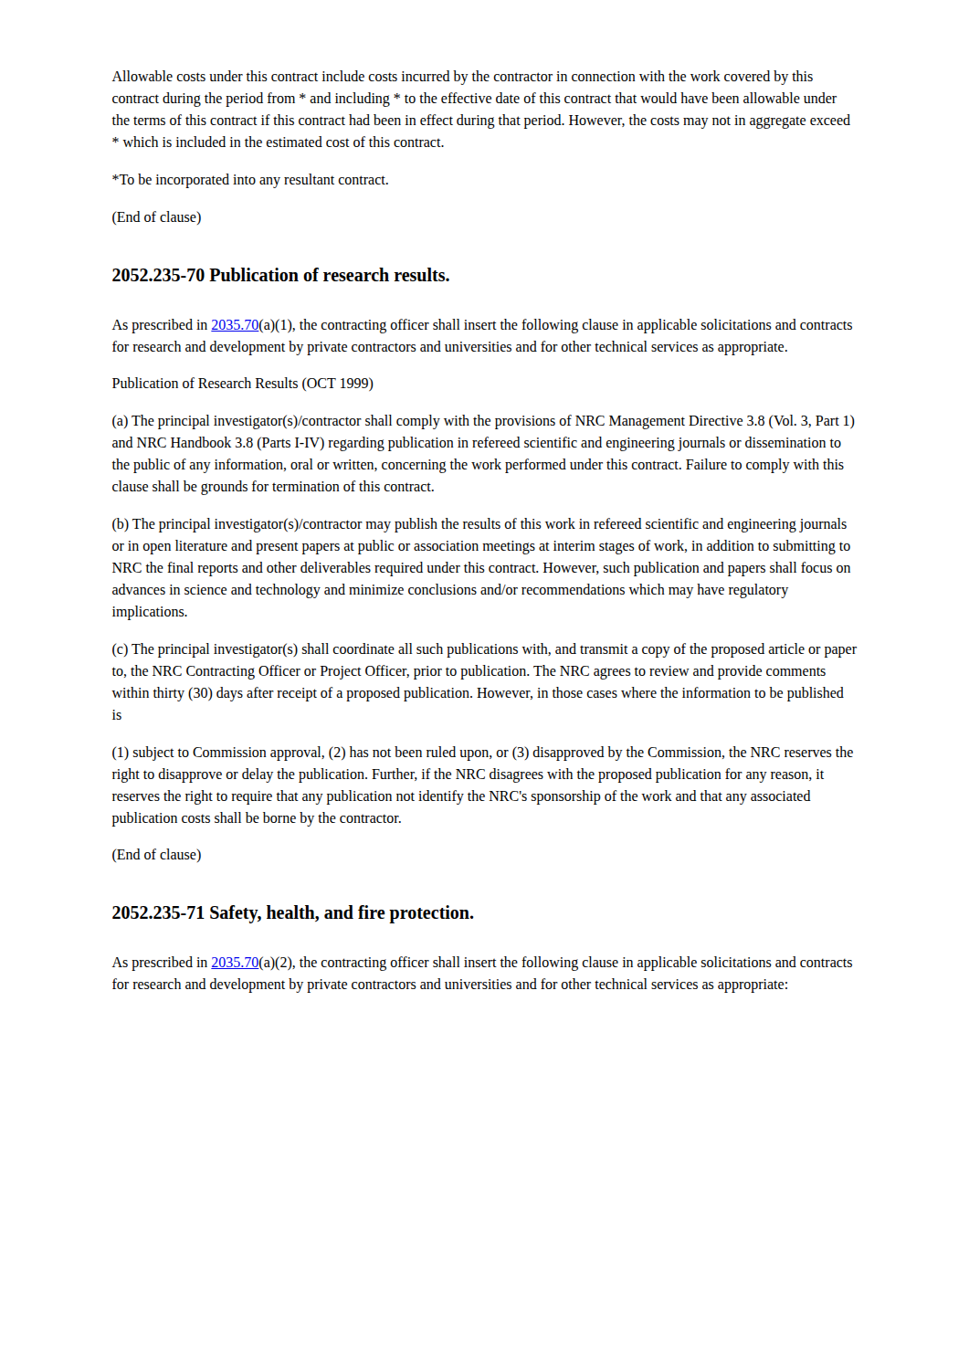Allowable costs under this contract include costs incurred by the contractor in connection with the work covered by this contract during the period from * and including * to the effective date of this contract that would have been allowable under the terms of this contract if this contract had been in effect during that period. However, the costs may not in aggregate exceed * which is included in the estimated cost of this contract.
*To be incorporated into any resultant contract.
(End of clause)
2052.235-70 Publication of research results.
As prescribed in 2035.70(a)(1), the contracting officer shall insert the following clause in applicable solicitations and contracts for research and development by private contractors and universities and for other technical services as appropriate.
Publication of Research Results (OCT 1999)
(a) The principal investigator(s)/contractor shall comply with the provisions of NRC Management Directive 3.8 (Vol. 3, Part 1) and NRC Handbook 3.8 (Parts I-IV) regarding publication in refereed scientific and engineering journals or dissemination to the public of any information, oral or written, concerning the work performed under this contract. Failure to comply with this clause shall be grounds for termination of this contract.
(b) The principal investigator(s)/contractor may publish the results of this work in refereed scientific and engineering journals or in open literature and present papers at public or association meetings at interim stages of work, in addition to submitting to NRC the final reports and other deliverables required under this contract. However, such publication and papers shall focus on advances in science and technology and minimize conclusions and/or recommendations which may have regulatory implications.
(c) The principal investigator(s) shall coordinate all such publications with, and transmit a copy of the proposed article or paper to, the NRC Contracting Officer or Project Officer, prior to publication. The NRC agrees to review and provide comments within thirty (30) days after receipt of a proposed publication. However, in those cases where the information to be published is
(1) subject to Commission approval, (2) has not been ruled upon, or (3) disapproved by the Commission, the NRC reserves the right to disapprove or delay the publication. Further, if the NRC disagrees with the proposed publication for any reason, it reserves the right to require that any publication not identify the NRC's sponsorship of the work and that any associated publication costs shall be borne by the contractor.
(End of clause)
2052.235-71 Safety, health, and fire protection.
As prescribed in 2035.70(a)(2), the contracting officer shall insert the following clause in applicable solicitations and contracts for research and development by private contractors and universities and for other technical services as appropriate: